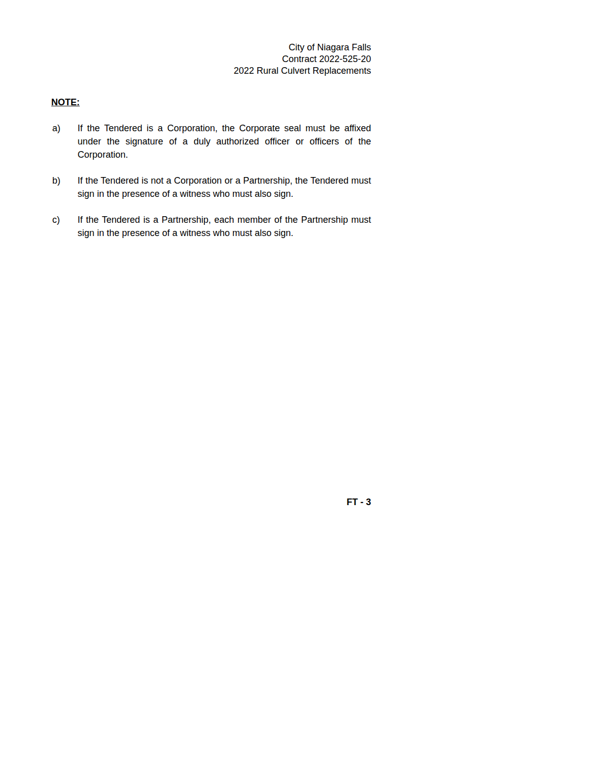City of Niagara Falls
Contract 2022-525-20
2022 Rural Culvert Replacements
NOTE:
a) If the Tendered is a Corporation, the Corporate seal must be affixed under the signature of a duly authorized officer or officers of the Corporation.
b) If the Tendered is not a Corporation or a Partnership, the Tendered must sign in the presence of a witness who must also sign.
c) If the Tendered is a Partnership, each member of the Partnership must sign in the presence of a witness who must also sign.
FT - 3